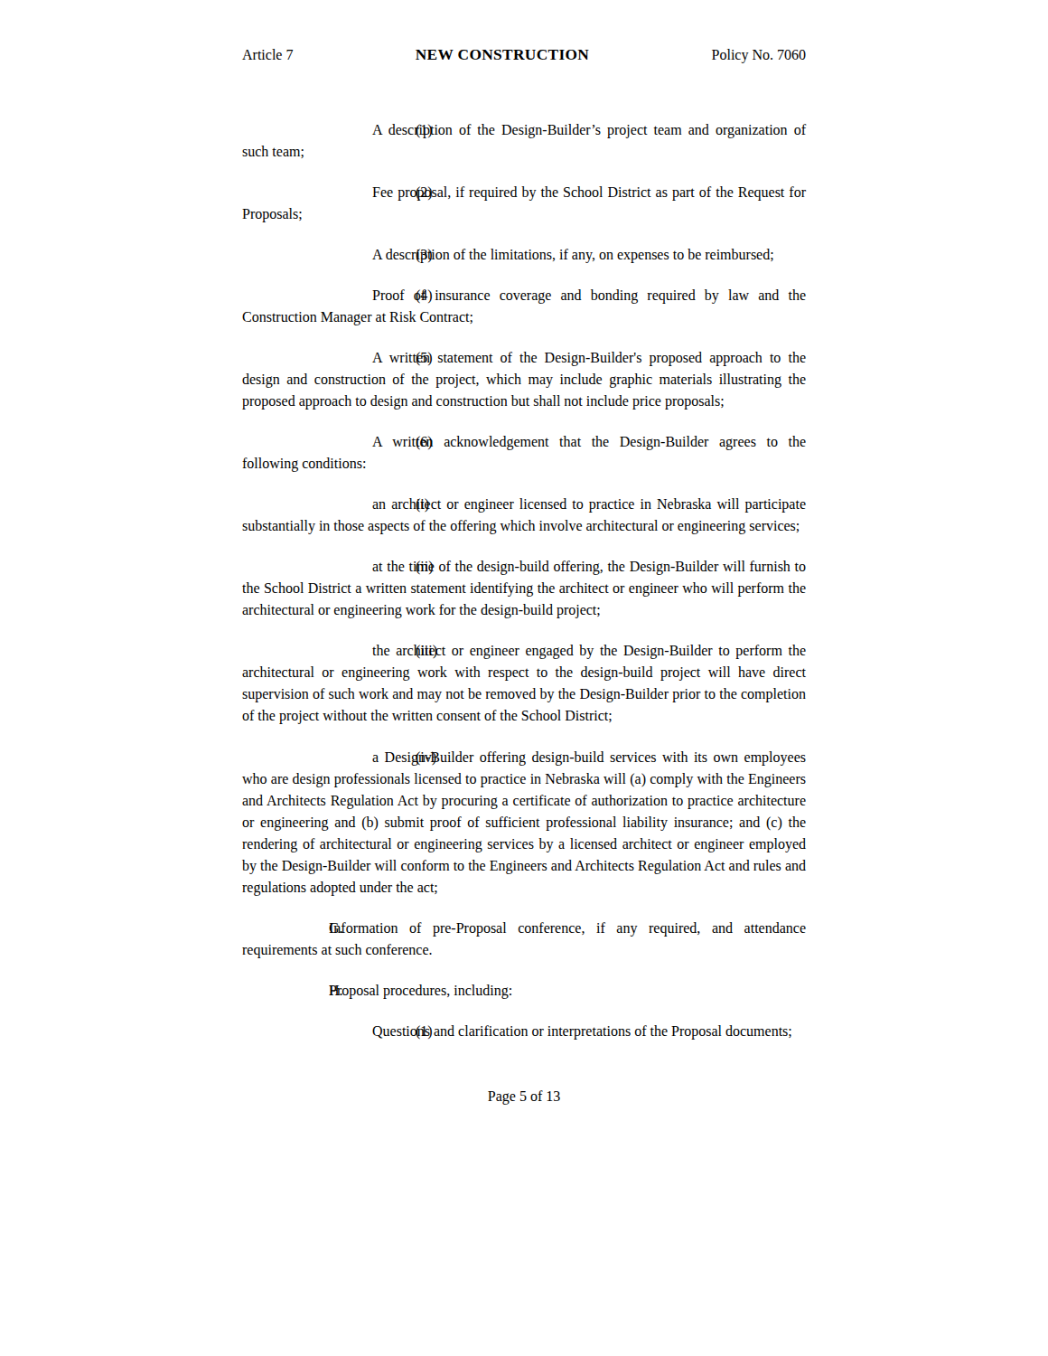Article 7
NEW CONSTRUCTION
Policy No. 7060
(1) A description of the Design-Builder’s project team and organization of such team;
(2) Fee proposal, if required by the School District as part of the Request for Proposals;
(3) A description of the limitations, if any, on expenses to be reimbursed;
(4) Proof of insurance coverage and bonding required by law and the Construction Manager at Risk Contract;
(5) A written statement of the Design-Builder's proposed approach to the design and construction of the project, which may include graphic materials illustrating the proposed approach to design and construction but shall not include price proposals;
(6) A written acknowledgement that the Design-Builder agrees to the following conditions:
(i) an architect or engineer licensed to practice in Nebraska will participate substantially in those aspects of the offering which involve architectural or engineering services;
(ii) at the time of the design-build offering, the Design-Builder will furnish to the School District a written statement identifying the architect or engineer who will perform the architectural or engineering work for the design-build project;
(iii) the architect or engineer engaged by the Design-Builder to perform the architectural or engineering work with respect to the design-build project will have direct supervision of such work and may not be removed by the Design-Builder prior to the completion of the project without the written consent of the School District;
(iv) a Design-Builder offering design-build services with its own employees who are design professionals licensed to practice in Nebraska will (a) comply with the Engineers and Architects Regulation Act by procuring a certificate of authorization to practice architecture or engineering and (b) submit proof of sufficient professional liability insurance; and (c) the rendering of architectural or engineering services by a licensed architect or engineer employed by the Design-Builder will conform to the Engineers and Architects Regulation Act and rules and regulations adopted under the act;
G. Information of pre-Proposal conference, if any required, and attendance requirements at such conference.
H. Proposal procedures, including:
(1) Questions and clarification or interpretations of the Proposal documents;
Page 5 of 13